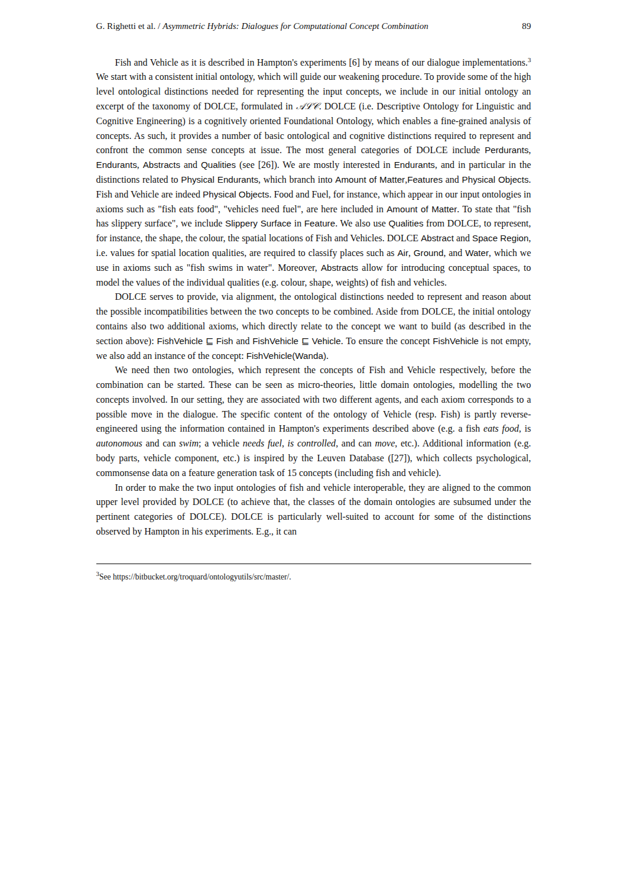G. Righetti et al. / Asymmetric Hybrids: Dialogues for Computational Concept Combination 89
Fish and Vehicle as it is described in Hampton's experiments [6] by means of our dialogue implementations.3 We start with a consistent initial ontology, which will guide our weakening procedure. To provide some of the high level ontological distinctions needed for representing the input concepts, we include in our initial ontology an excerpt of the taxonomy of DOLCE, formulated in 𝒜ℒ𝒞. DOLCE (i.e. Descriptive Ontology for Linguistic and Cognitive Engineering) is a cognitively oriented Foundational Ontology, which enables a fine-grained analysis of concepts. As such, it provides a number of basic ontological and cognitive distinctions required to represent and confront the common sense concepts at issue. The most general categories of DOLCE include Perdurants, Endurants, Abstracts and Qualities (see [26]). We are mostly interested in Endurants, and in particular in the distinctions related to Physical Endurants, which branch into Amount of Matter,Features and Physical Objects. Fish and Vehicle are indeed Physical Objects. Food and Fuel, for instance, which appear in our input ontologies in axioms such as "fish eats food", "vehicles need fuel", are here included in Amount of Matter. To state that "fish has slippery surface", we include Slippery Surface in Feature. We also use Qualities from DOLCE, to represent, for instance, the shape, the colour, the spatial locations of Fish and Vehicles. DOLCE Abstract and Space Region, i.e. values for spatial location qualities, are required to classify places such as Air, Ground, and Water, which we use in axioms such as "fish swims in water". Moreover, Abstracts allow for introducing conceptual spaces, to model the values of the individual qualities (e.g. colour, shape, weights) of fish and vehicles.
DOLCE serves to provide, via alignment, the ontological distinctions needed to represent and reason about the possible incompatibilities between the two concepts to be combined. Aside from DOLCE, the initial ontology contains also two additional axioms, which directly relate to the concept we want to build (as described in the section above): FishVehicle ⊑ Fish and FishVehicle ⊑ Vehicle. To ensure the concept FishVehicle is not empty, we also add an instance of the concept: FishVehicle(Wanda).
We need then two ontologies, which represent the concepts of Fish and Vehicle respectively, before the combination can be started. These can be seen as micro-theories, little domain ontologies, modelling the two concepts involved. In our setting, they are associated with two different agents, and each axiom corresponds to a possible move in the dialogue. The specific content of the ontology of Vehicle (resp. Fish) is partly reverse-engineered using the information contained in Hampton's experiments described above (e.g. a fish eats food, is autonomous and can swim; a vehicle needs fuel, is controlled, and can move, etc.). Additional information (e.g. body parts, vehicle component, etc.) is inspired by the Leuven Database ([27]), which collects psychological, commonsense data on a feature generation task of 15 concepts (including fish and vehicle).
In order to make the two input ontologies of fish and vehicle interoperable, they are aligned to the common upper level provided by DOLCE (to achieve that, the classes of the domain ontologies are subsumed under the pertinent categories of DOLCE). DOLCE is particularly well-suited to account for some of the distinctions observed by Hampton in his experiments. E.g., it can
3See https://bitbucket.org/troquard/ontologyutils/src/master/.